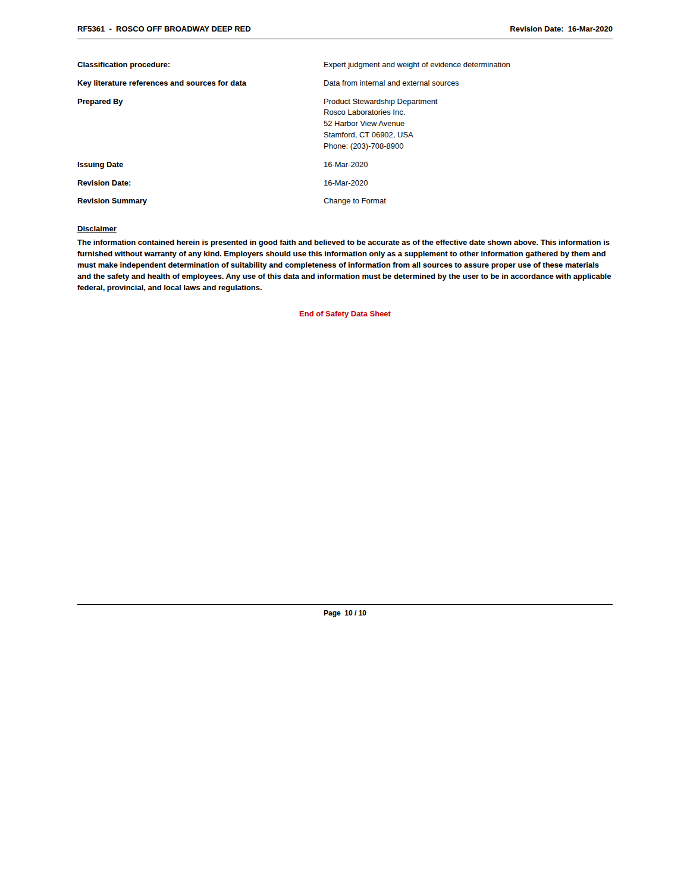RF5361 - ROSCO OFF BROADWAY DEEP RED
Revision Date: 16-Mar-2020
| Classification procedure: | Expert judgment and weight of evidence determination |
| Key literature references and sources for data | Data from internal and external sources |
| Prepared By | Product Stewardship Department Rosco Laboratories Inc. 52 Harbor View Avenue Stamford, CT 06902, USA Phone: (203)-708-8900 |
| Issuing Date | 16-Mar-2020 |
| Revision Date: | 16-Mar-2020 |
| Revision Summary | Change to Format |
Disclaimer
The information contained herein is presented in good faith and believed to be accurate as of the effective date shown above. This information is furnished without warranty of any kind. Employers should use this information only as a supplement to other information gathered by them and must make independent determination of suitability and completeness of information from all sources to assure proper use of these materials and the safety and health of employees. Any use of this data and information must be determined by the user to be in accordance with applicable federal, provincial, and local laws and regulations.
End of Safety Data Sheet
Page 10 / 10